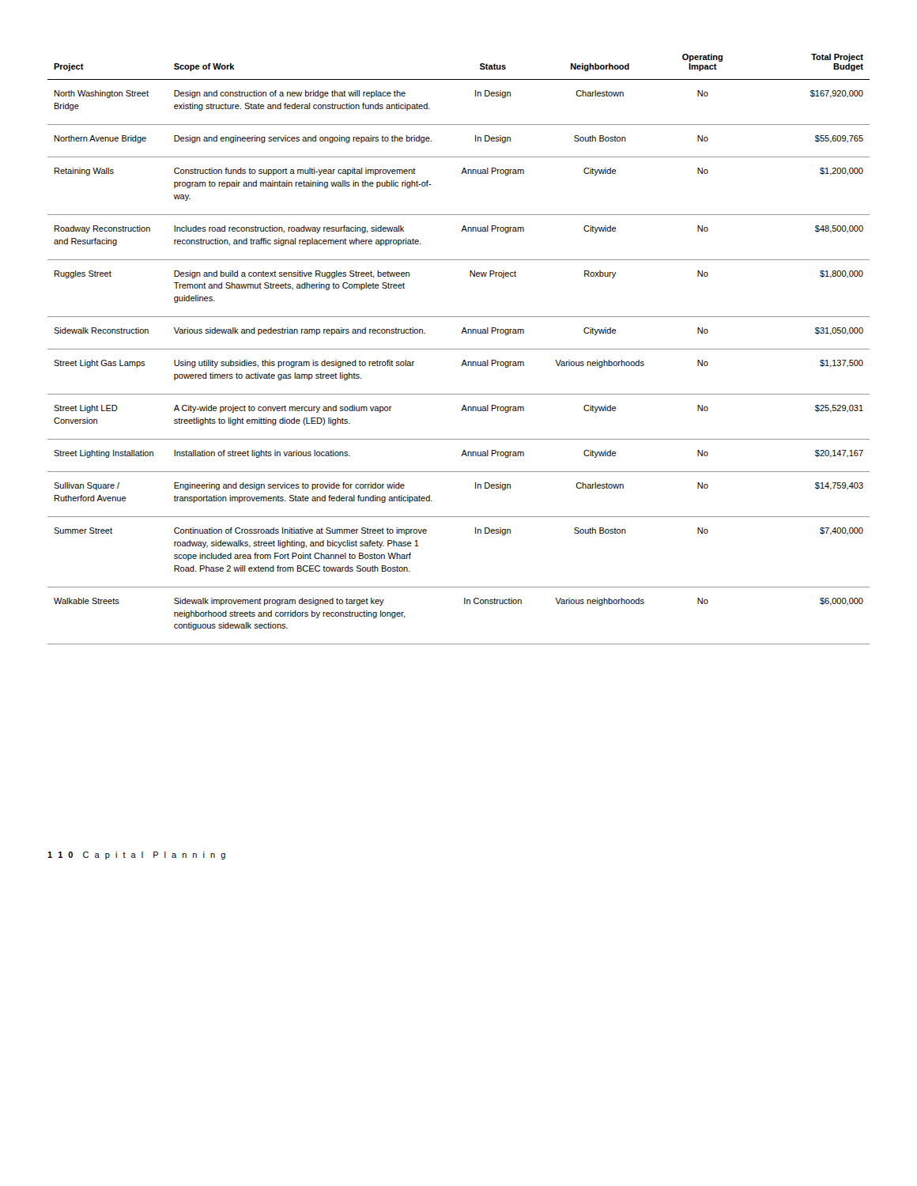| Project | Scope of Work | Status | Neighborhood | Operating Impact | Total Project Budget |
| --- | --- | --- | --- | --- | --- |
| North Washington Street Bridge | Design and construction of a new bridge that will replace the existing structure. State and federal construction funds anticipated. | In Design | Charlestown | No | $167,920,000 |
| Northern Avenue Bridge | Design and engineering services and ongoing repairs to the bridge. | In Design | South Boston | No | $55,609,765 |
| Retaining Walls | Construction funds to support a multi-year capital improvement program to repair and maintain retaining walls in the public right-of-way. | Annual Program | Citywide | No | $1,200,000 |
| Roadway Reconstruction and Resurfacing | Includes road reconstruction, roadway resurfacing, sidewalk reconstruction, and traffic signal replacement where appropriate. | Annual Program | Citywide | No | $48,500,000 |
| Ruggles Street | Design and build a context sensitive Ruggles Street, between Tremont and Shawmut Streets, adhering to Complete Street guidelines. | New Project | Roxbury | No | $1,800,000 |
| Sidewalk Reconstruction | Various sidewalk and pedestrian ramp repairs and reconstruction. | Annual Program | Citywide | No | $31,050,000 |
| Street Light Gas Lamps | Using utility subsidies, this program is designed to retrofit solar powered timers to activate gas lamp street lights. | Annual Program | Various neighborhoods | No | $1,137,500 |
| Street Light LED Conversion | A City-wide project to convert mercury and sodium vapor streetlights to light emitting diode (LED) lights. | Annual Program | Citywide | No | $25,529,031 |
| Street Lighting Installation | Installation of street lights in various locations. | Annual Program | Citywide | No | $20,147,167 |
| Sullivan Square / Rutherford Avenue | Engineering and design services to provide for corridor wide transportation improvements. State and federal funding anticipated. | In Design | Charlestown | No | $14,759,403 |
| Summer Street | Continuation of Crossroads Initiative at Summer Street to improve roadway, sidewalks, street lighting, and bicyclist safety. Phase 1 scope included area from Fort Point Channel to Boston Wharf Road. Phase 2 will extend from BCEC towards South Boston. | In Design | South Boston | No | $7,400,000 |
| Walkable Streets | Sidewalk improvement program designed to target key neighborhood streets and corridors by reconstructing longer, contiguous sidewalk sections. | In Construction | Various neighborhoods | No | $6,000,000 |
1 1 0 C a p i t a l P l a n n i n g